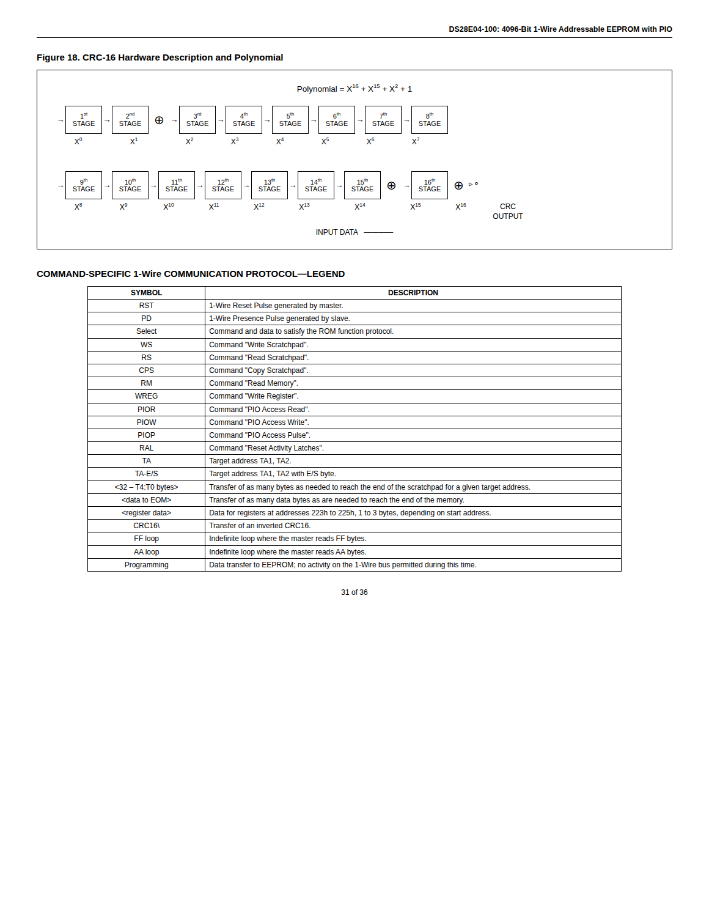DS28E04-100: 4096-Bit 1-Wire Addressable EEPROM with PIO
Figure 18. CRC-16 Hardware Description and Polynomial
Polynomial = X16 + X15 + X2 + 1
→
1st STAGE
→
2nd STAGE
⊕
→
3rd STAGE
→
4th STAGE
→
5th STAGE
→
6th STAGE
→
7th STAGE
→
8th STAGE
X0 X1 X2 X3 X4 X5 X6 X7
→
9th STAGE
→
10th STAGE
→
11th STAGE
→
12th STAGE
→
13th STAGE
→
14th STAGE
→
15th STAGE
⊕
→
16th STAGE
⊕
▹⚬
X8 X9 X10 X11 X12 X13 X14 X15 X16 CRC
OUTPUT
INPUT DATA ————
COMMAND-SPECIFIC 1-Wire COMMUNICATION PROTOCOL—LEGEND
| SYMBOL | DESCRIPTION |
| --- | --- |
| RST | 1-Wire Reset Pulse generated by master. |
| PD | 1-Wire Presence Pulse generated by slave. |
| Select | Command and data to satisfy the ROM function protocol. |
| WS | Command "Write Scratchpad". |
| RS | Command "Read Scratchpad". |
| CPS | Command "Copy Scratchpad". |
| RM | Command "Read Memory". |
| WREG | Command "Write Register". |
| PIOR | Command "PIO Access Read". |
| PIOW | Command "PIO Access Write". |
| PIOP | Command "PIO Access Pulse". |
| RAL | Command "Reset Activity Latches". |
| TA | Target address TA1, TA2. |
| TA-E/S | Target address TA1, TA2 with E/S byte. |
| <32 – T4:T0 bytes> | Transfer of as many bytes as needed to reach the end of the scratchpad for a given target address. |
| <data to EOM> | Transfer of as many data bytes as are needed to reach the end of the memory. |
| <register data> | Data for registers at addresses 223h to 225h, 1 to 3 bytes, depending on start address. |
| CRC16\ | Transfer of an inverted CRC16. |
| FF loop | Indefinite loop where the master reads FF bytes. |
| AA loop | Indefinite loop where the master reads AA bytes. |
| Programming | Data transfer to EEPROM; no activity on the 1-Wire bus permitted during this time. |
31 of 36